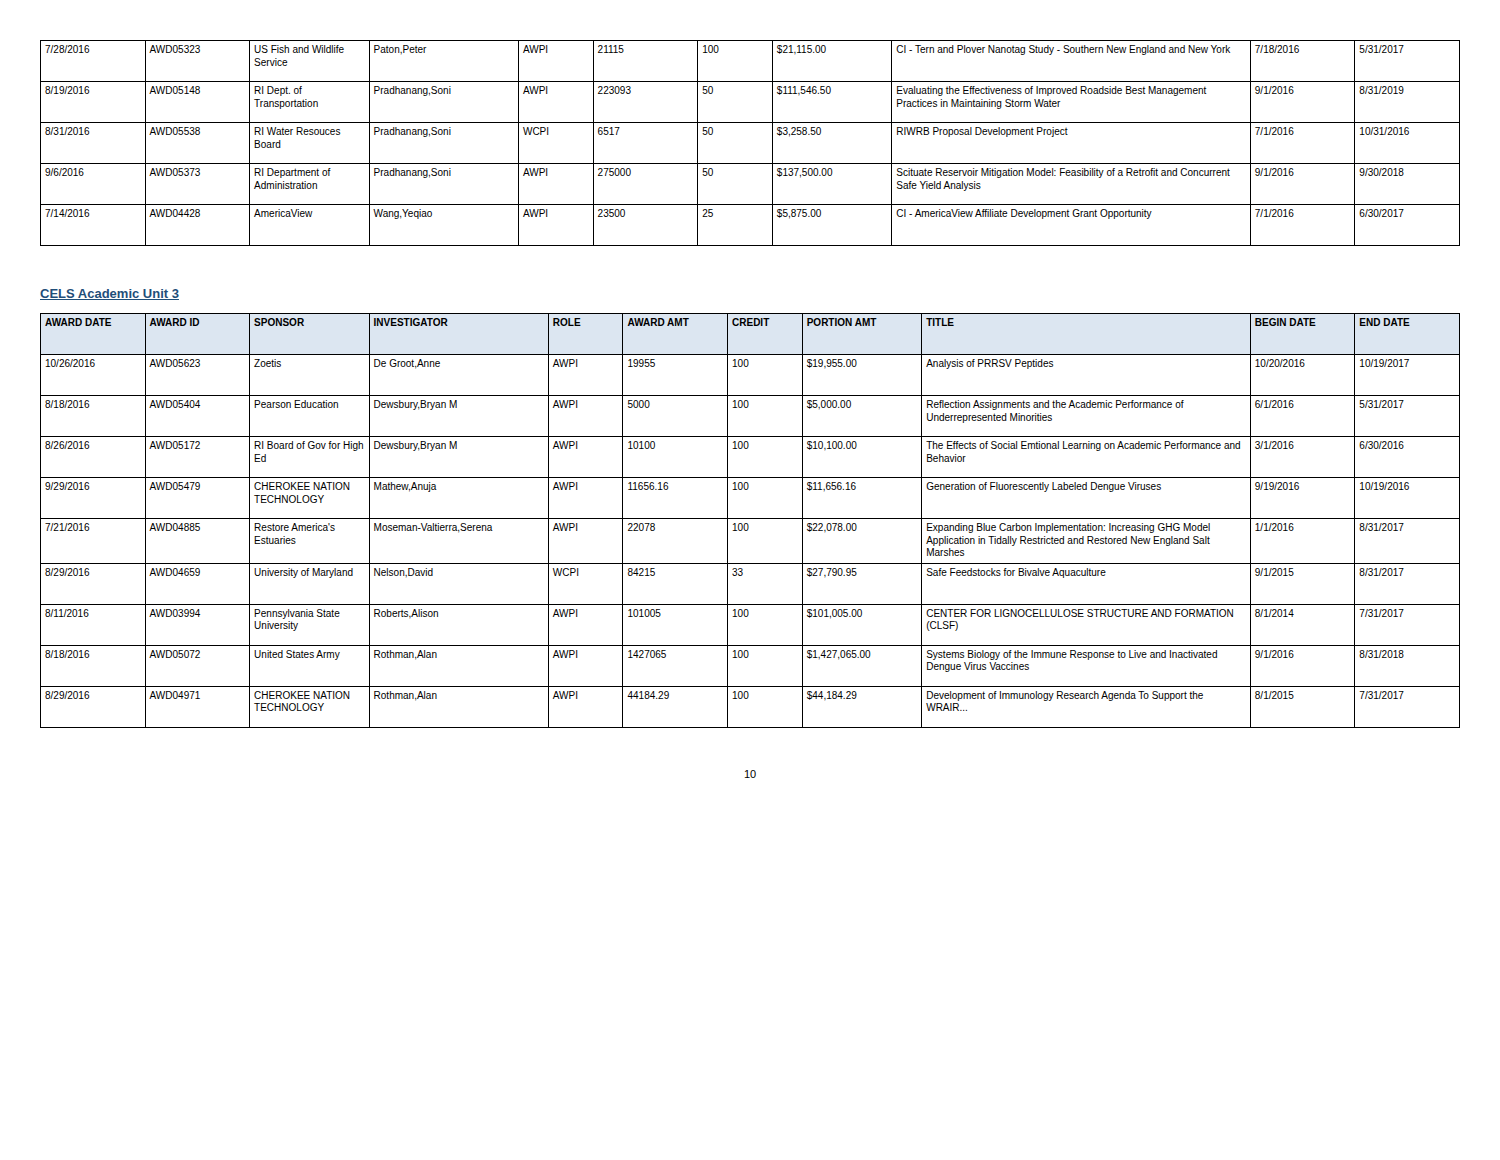| 7/28/2016 | AWD05323 | US Fish and Wildlife Service | Paton,Peter | AWPI | 21115 | 100 | $21,115.00 | CI - Tern and Plover Nanotag Study - Southern New England and New York | 7/18/2016 | 5/31/2017 |
| 8/19/2016 | AWD05148 | RI Dept. of Transportation | Pradhanang,Soni | AWPI | 223093 | 50 | $111,546.50 | Evaluating the Effectiveness of Improved Roadside Best Management Practices in Maintaining Storm Water | 9/1/2016 | 8/31/2019 |
| 8/31/2016 | AWD05538 | RI Water Resouces Board | Pradhanang,Soni | WCPI | 6517 | 50 | $3,258.50 | RIWRB Proposal Development Project | 7/1/2016 | 10/31/2016 |
| 9/6/2016 | AWD05373 | RI Department of Administration | Pradhanang,Soni | AWPI | 275000 | 50 | $137,500.00 | Scituate Reservoir Mitigation Model: Feasibility of a Retrofit and Concurrent Safe Yield Analysis | 9/1/2016 | 9/30/2018 |
| 7/14/2016 | AWD04428 | AmericaView | Wang,Yeqiao | AWPI | 23500 | 25 | $5,875.00 | CI - AmericaView Affiliate Development Grant Opportunity | 7/1/2016 | 6/30/2017 |
CELS Academic Unit 3
| AWARD DATE | AWARD ID | SPONSOR | INVESTIGATOR | ROLE | AWARD AMT | CREDIT | PORTION AMT | TITLE | BEGIN DATE | END DATE |
| --- | --- | --- | --- | --- | --- | --- | --- | --- | --- | --- |
| 10/26/2016 | AWD05623 | Zoetis | De Groot,Anne | AWPI | 19955 | 100 | $19,955.00 | Analysis of PRRSV Peptides | 10/20/2016 | 10/19/2017 |
| 8/18/2016 | AWD05404 | Pearson Education | Dewsbury,Bryan M | AWPI | 5000 | 100 | $5,000.00 | Reflection Assignments and the Academic Performance of Underrepresented Minorities | 6/1/2016 | 5/31/2017 |
| 8/26/2016 | AWD05172 | RI Board of Gov for High Ed | Dewsbury,Bryan M | AWPI | 10100 | 100 | $10,100.00 | The Effects of Social Emtional Learning on Academic Performance and Behavior | 3/1/2016 | 6/30/2016 |
| 9/29/2016 | AWD05479 | CHEROKEE NATION TECHNOLOGY | Mathew,Anuja | AWPI | 11656.16 | 100 | $11,656.16 | Generation of Fluorescently Labeled Dengue Viruses | 9/19/2016 | 10/19/2016 |
| 7/21/2016 | AWD04885 | Restore America's Estuaries | Moseman-Valtierra,Serena | AWPI | 22078 | 100 | $22,078.00 | Expanding Blue Carbon Implementation: Increasing GHG Model Application in Tidally Restricted and Restored New England Salt Marshes | 1/1/2016 | 8/31/2017 |
| 8/29/2016 | AWD04659 | University of Maryland | Nelson,David | WCPI | 84215 | 33 | $27,790.95 | Safe Feedstocks for Bivalve Aquaculture | 9/1/2015 | 8/31/2017 |
| 8/11/2016 | AWD03994 | Pennsylvania State University | Roberts,Alison | AWPI | 101005 | 100 | $101,005.00 | CENTER FOR LIGNOCELLULOSE STRUCTURE AND FORMATION (CLSF) | 8/1/2014 | 7/31/2017 |
| 8/18/2016 | AWD05072 | United States Army | Rothman,Alan | AWPI | 1427065 | 100 | $1,427,065.00 | Systems Biology of the Immune Response to Live and Inactivated Dengue Virus Vaccines | 9/1/2016 | 8/31/2018 |
| 8/29/2016 | AWD04971 | CHEROKEE NATION TECHNOLOGY | Rothman,Alan | AWPI | 44184.29 | 100 | $44,184.29 | Development of Immunology Research Agenda To Support the WRAIR... | 8/1/2015 | 7/31/2017 |
10